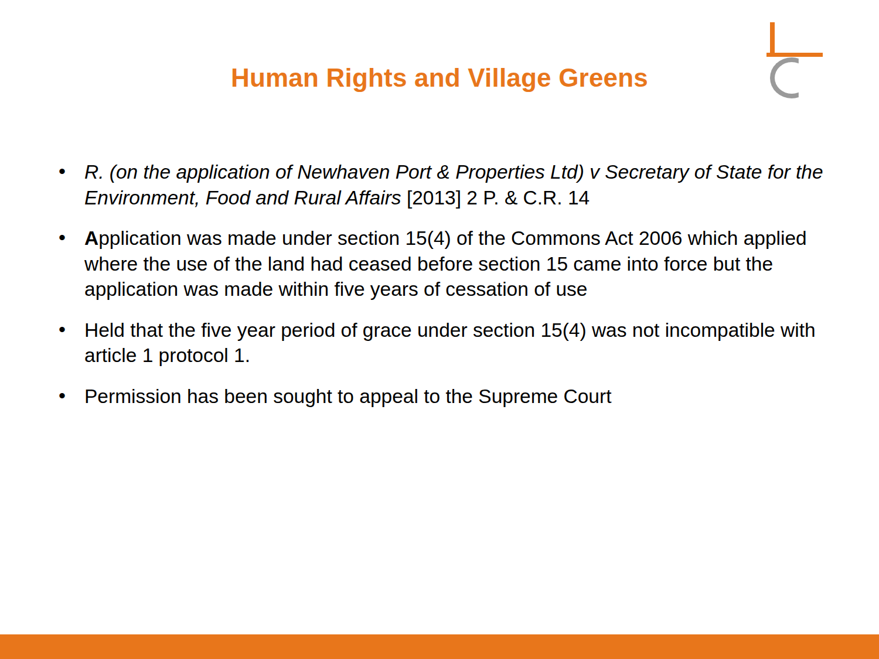Human Rights and Village Greens
R. (on the application of Newhaven Port & Properties Ltd) v Secretary of State for the Environment, Food and Rural Affairs [2013] 2 P. & C.R. 14
Application was made under section 15(4) of the Commons Act 2006 which applied where the use of the land had ceased before section 15 came into force but the application was made within five years of cessation of use
Held that the five year period of grace under section 15(4) was not incompatible with article 1 protocol 1.
Permission has been sought to appeal to the Supreme Court